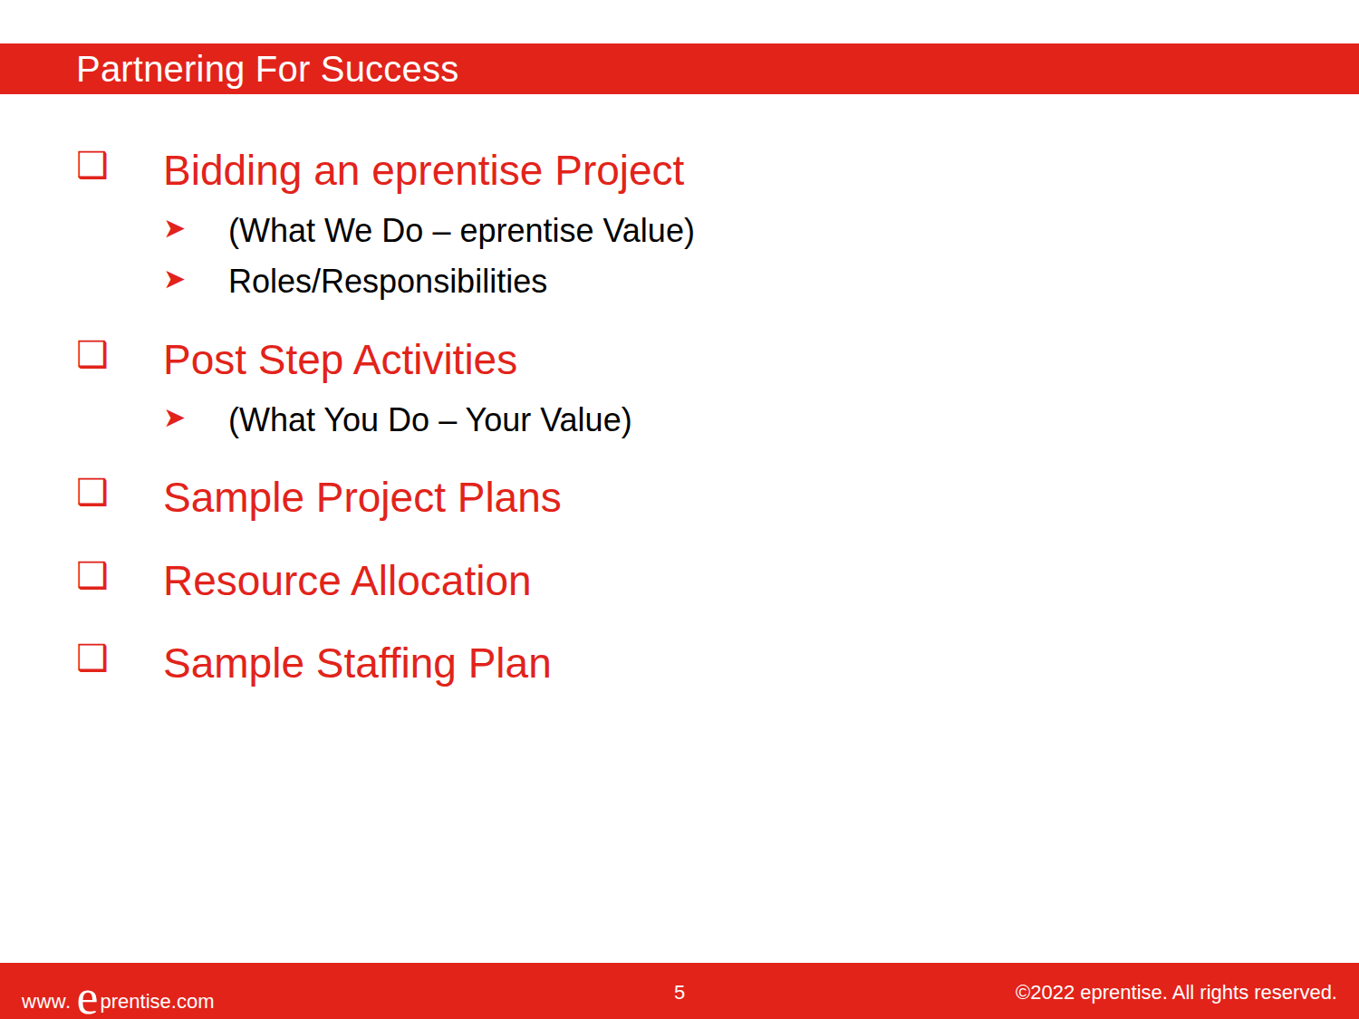Partnering For Success
Bidding an eprentise Project
(What We Do – eprentise Value)
Roles/Responsibilities
Post Step Activities
(What You Do – Your Value)
Sample Project Plans
Resource Allocation
Sample Staffing Plan
www. eprentise.com
5
©2022 eprentise. All rights reserved.